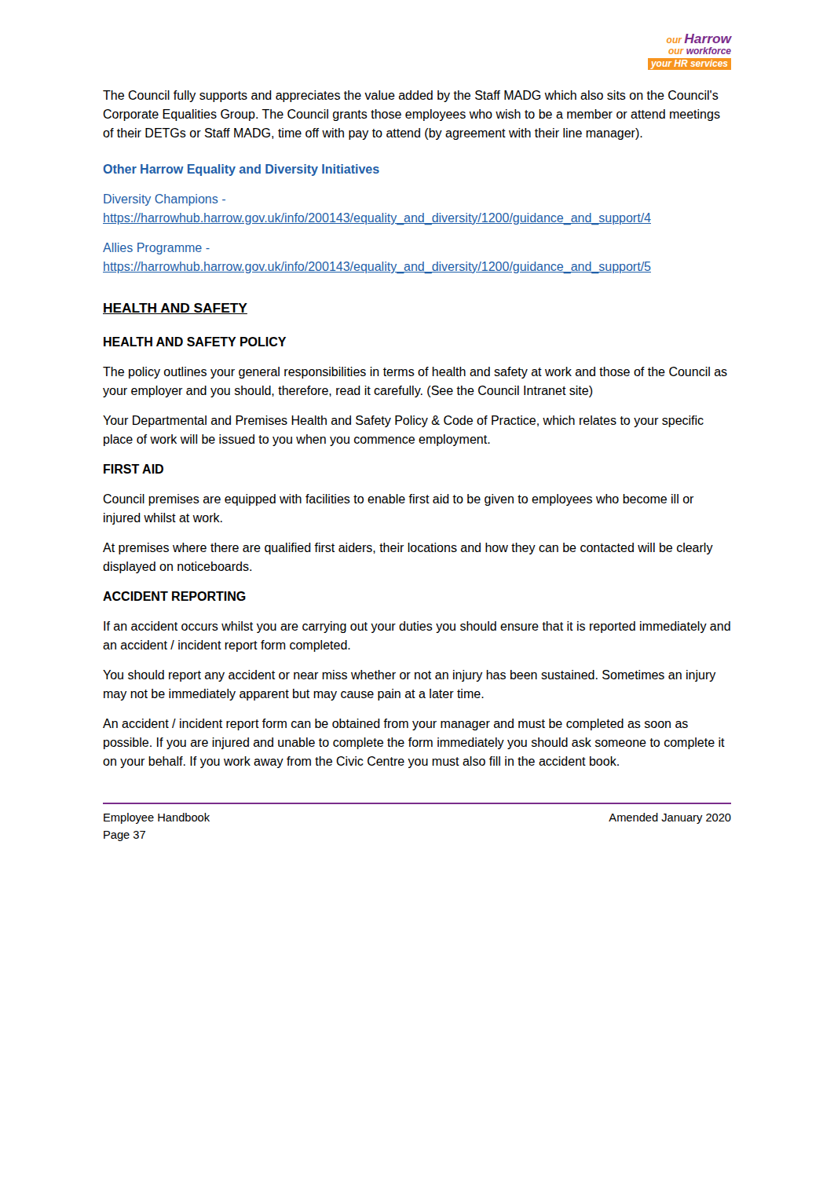our Harrow
our workforce
your HR services
The Council fully supports and appreciates the value added by the Staff MADG which also sits on the Council's Corporate Equalities Group. The Council grants those employees who wish to be a member or attend meetings of their DETGs or Staff MADG, time off with pay to attend (by agreement with their line manager).
Other Harrow Equality and Diversity Initiatives
Diversity Champions -
https://harrowhub.harrow.gov.uk/info/200143/equality_and_diversity/1200/guidance_and_support/4
Allies Programme -
https://harrowhub.harrow.gov.uk/info/200143/equality_and_diversity/1200/guidance_and_support/5
HEALTH AND SAFETY
HEALTH AND SAFETY POLICY
The policy outlines your general responsibilities in terms of health and safety at work and those of the Council as your employer and you should, therefore, read it carefully. (See the Council Intranet site)
Your Departmental and Premises Health and Safety Policy & Code of Practice, which relates to your specific place of work will be issued to you when you commence employment.
FIRST AID
Council premises are equipped with facilities to enable first aid to be given to employees who become ill or injured whilst at work.
At premises where there are qualified first aiders, their locations and how they can be contacted will be clearly displayed on noticeboards.
ACCIDENT REPORTING
If an accident occurs whilst you are carrying out your duties you should ensure that it is reported immediately and an accident / incident report form completed.
You should report any accident or near miss whether or not an injury has been sustained. Sometimes an injury may not be immediately apparent but may cause pain at a later time.
An accident / incident report form can be obtained from your manager and must be completed as soon as possible. If you are injured and unable to complete the form immediately you should ask someone to complete it on your behalf. If you work away from the Civic Centre you must also fill in the accident book.
Employee Handbook
Page 37
Amended January 2020